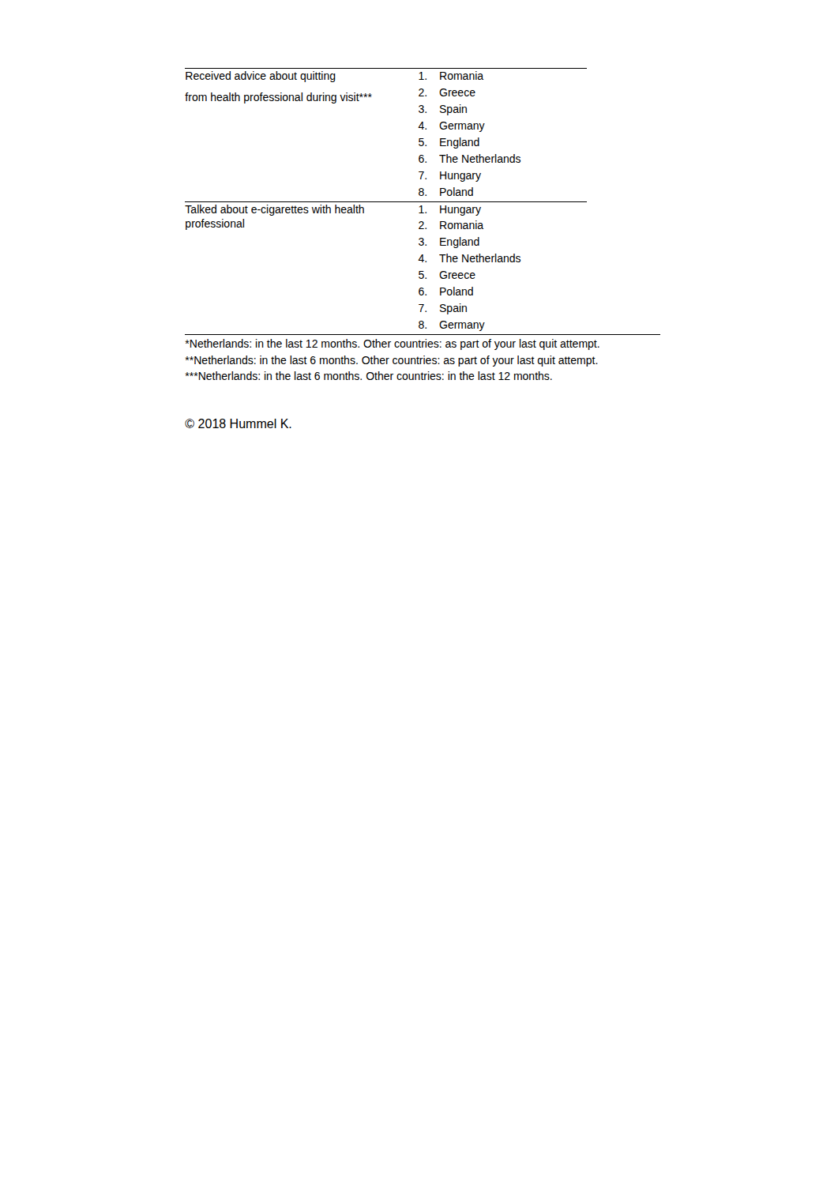| Received advice about quitting from health professional during visit*** | 1. Romania 2. Greece 3. Spain 4. Germany 5. England 6. The Netherlands 7. Hungary 8. Poland |
| Talked about e-cigarettes with health professional | 1. Hungary 2. Romania 3. England 4. The Netherlands 5. Greece 6. Poland 7. Spain 8. Germany |
*Netherlands: in the last 12 months. Other countries: as part of your last quit attempt.
**Netherlands: in the last 6 months. Other countries: as part of your last quit attempt.
***Netherlands: in the last 6 months. Other countries: in the last 12 months.
© 2018 Hummel K.